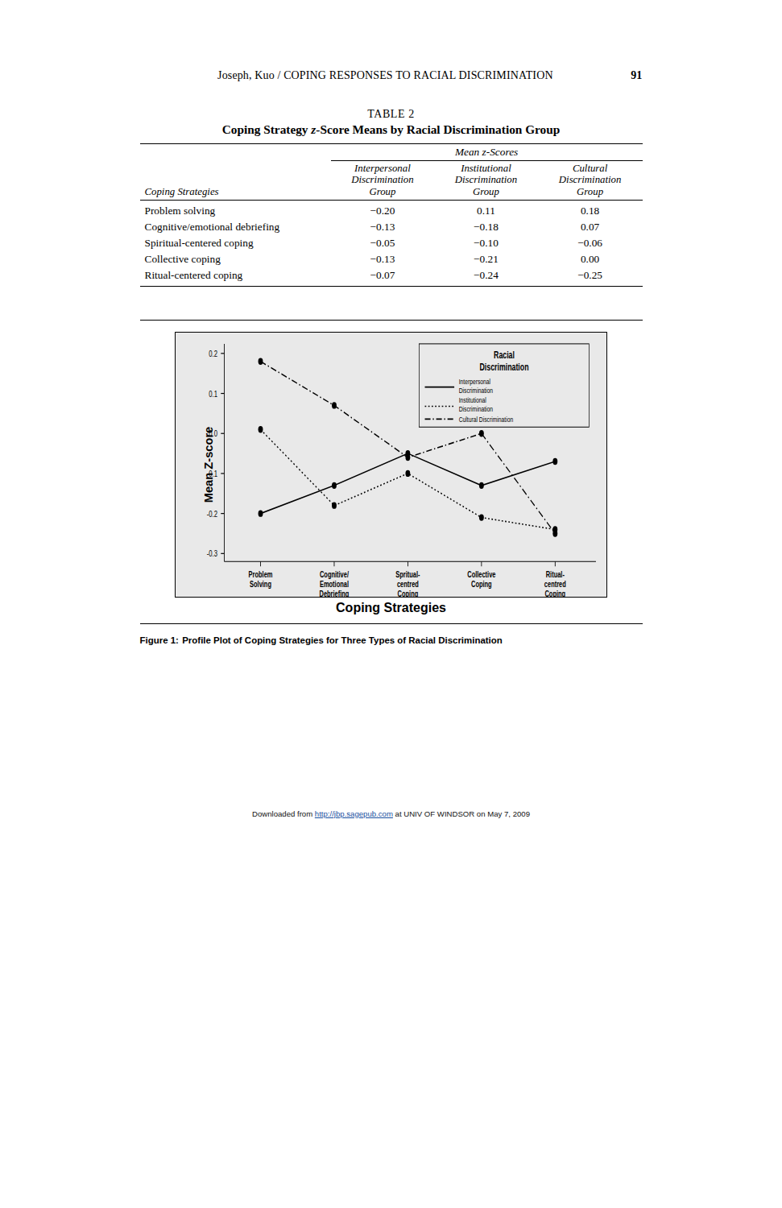91 Joseph, Kuo / COPING RESPONSES TO RACIAL DISCRIMINATION
TABLE 2 Coping Strategy z-Score Means by Racial Discrimination Group
| | Mean z-Scores |
| --- | --- |
| Coping Strategies | Interpersonal Discrimination Group | Institutional Discrimination Group | Cultural Discrimination Group |
| Problem solving | −0.20 | 0.11 | 0.18 |
| Cognitive/emotional debriefing | −0.13 | −0.18 | 0.07 |
| Spiritual-centered coping | −0.05 | −0.10 | −0.06 |
| Collective coping | −0.13 | −0.21 | 0.00 |
| Ritual-centered coping | −0.07 | −0.24 | −0.25 |
Mean Z-score
0.2 0.1 0.0 -0.1 -0.2 -0.3 Racial Discrimination Interpersonal Discrimination Institutional Discrimination Cultural Discrimination Problem Solving Cognitive/ Emotional Debriefing Spritual- centred Coping Collective Coping Ritual- centred Coping
Coping Strategies
Figure 1: Profile Plot of Coping Strategies for Three Types of Racial Discrimination
Downloaded from http://jbp.sagepub.com at UNIV OF WINDSOR on May 7, 2009